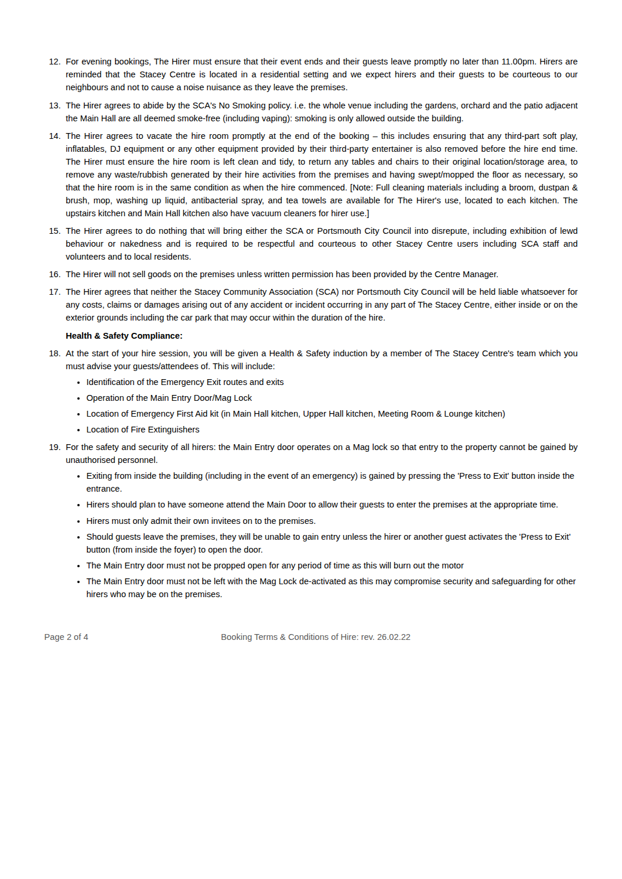For evening bookings, The Hirer must ensure that their event ends and their guests leave promptly no later than 11.00pm. Hirers are reminded that the Stacey Centre is located in a residential setting and we expect hirers and their guests to be courteous to our neighbours and not to cause a noise nuisance as they leave the premises.
The Hirer agrees to abide by the SCA's No Smoking policy. i.e. the whole venue including the gardens, orchard and the patio adjacent the Main Hall are all deemed smoke-free (including vaping): smoking is only allowed outside the building.
The Hirer agrees to vacate the hire room promptly at the end of the booking – this includes ensuring that any third-part soft play, inflatables, DJ equipment or any other equipment provided by their third-party entertainer is also removed before the hire end time. The Hirer must ensure the hire room is left clean and tidy, to return any tables and chairs to their original location/storage area, to remove any waste/rubbish generated by their hire activities from the premises and having swept/mopped the floor as necessary, so that the hire room is in the same condition as when the hire commenced. [Note: Full cleaning materials including a broom, dustpan & brush, mop, washing up liquid, antibacterial spray, and tea towels are available for The Hirer's use, located to each kitchen. The upstairs kitchen and Main Hall kitchen also have vacuum cleaners for hirer use.]
The Hirer agrees to do nothing that will bring either the SCA or Portsmouth City Council into disrepute, including exhibition of lewd behaviour or nakedness and is required to be respectful and courteous to other Stacey Centre users including SCA staff and volunteers and to local residents.
The Hirer will not sell goods on the premises unless written permission has been provided by the Centre Manager.
The Hirer agrees that neither the Stacey Community Association (SCA) nor Portsmouth City Council will be held liable whatsoever for any costs, claims or damages arising out of any accident or incident occurring in any part of The Stacey Centre, either inside or on the exterior grounds including the car park that may occur within the duration of the hire.
Health & Safety Compliance:
At the start of your hire session, you will be given a Health & Safety induction by a member of The Stacey Centre's team which you must advise your guests/attendees of. This will include:
Identification of the Emergency Exit routes and exits
Operation of the Main Entry Door/Mag Lock
Location of Emergency First Aid kit (in Main Hall kitchen, Upper Hall kitchen, Meeting Room & Lounge kitchen)
Location of Fire Extinguishers
For the safety and security of all hirers: the Main Entry door operates on a Mag lock so that entry to the property cannot be gained by unauthorised personnel.
Exiting from inside the building (including in the event of an emergency) is gained by pressing the 'Press to Exit' button inside the entrance.
Hirers should plan to have someone attend the Main Door to allow their guests to enter the premises at the appropriate time.
Hirers must only admit their own invitees on to the premises.
Should guests leave the premises, they will be unable to gain entry unless the hirer or another guest activates the 'Press to Exit' button (from inside the foyer) to open the door.
The Main Entry door must not be propped open for any period of time as this will burn out the motor
The Main Entry door must not be left with the Mag Lock de-activated as this may compromise security and safeguarding for other hirers who may be on the premises.
Page 2 of 4 Booking Terms & Conditions of Hire: rev. 26.02.22